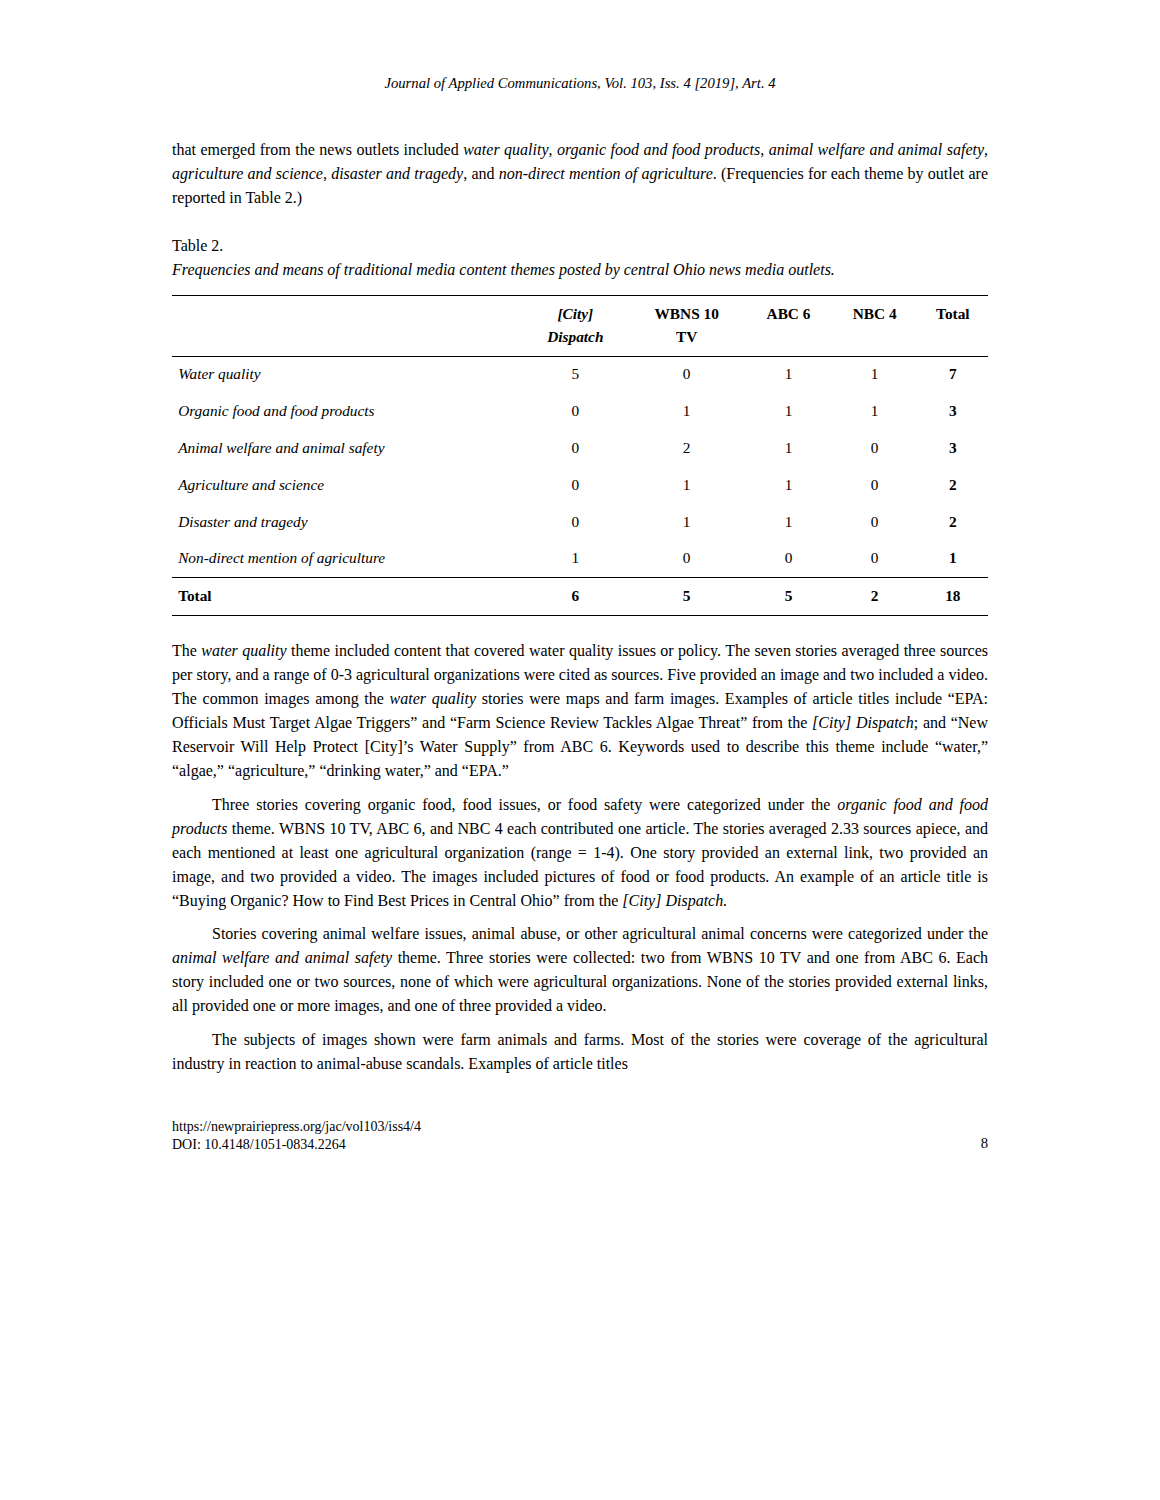Journal of Applied Communications, Vol. 103, Iss. 4 [2019], Art. 4
that emerged from the news outlets included water quality, organic food and food products, animal welfare and animal safety, agriculture and science, disaster and tragedy, and non-direct mention of agriculture. (Frequencies for each theme by outlet are reported in Table 2.)
Table 2.
Frequencies and means of traditional media content themes posted by central Ohio news media outlets.
| | [City] Dispatch | WBNS 10 TV | ABC 6 | NBC 4 | Total |
| --- | --- | --- | --- | --- | --- |
| Water quality | 5 | 0 | 1 | 1 | 7 |
| Organic food and food products | 0 | 1 | 1 | 1 | 3 |
| Animal welfare and animal safety | 0 | 2 | 1 | 0 | 3 |
| Agriculture and science | 0 | 1 | 1 | 0 | 2 |
| Disaster and tragedy | 0 | 1 | 1 | 0 | 2 |
| Non-direct mention of agriculture | 1 | 0 | 0 | 0 | 1 |
| Total | 6 | 5 | 5 | 2 | 18 |
The water quality theme included content that covered water quality issues or policy. The seven stories averaged three sources per story, and a range of 0-3 agricultural organizations were cited as sources. Five provided an image and two included a video. The common images among the water quality stories were maps and farm images. Examples of article titles include “EPA: Officials Must Target Algae Triggers” and “Farm Science Review Tackles Algae Threat” from the [City] Dispatch; and “New Reservoir Will Help Protect [City]’s Water Supply” from ABC 6. Keywords used to describe this theme include “water,” “algae,” “agriculture,” “drinking water,” and “EPA.”
Three stories covering organic food, food issues, or food safety were categorized under the organic food and food products theme. WBNS 10 TV, ABC 6, and NBC 4 each contributed one article. The stories averaged 2.33 sources apiece, and each mentioned at least one agricultural organization (range = 1-4). One story provided an external link, two provided an image, and two provided a video. The images included pictures of food or food products. An example of an article title is “Buying Organic? How to Find Best Prices in Central Ohio” from the [City] Dispatch.
Stories covering animal welfare issues, animal abuse, or other agricultural animal concerns were categorized under the animal welfare and animal safety theme. Three stories were collected: two from WBNS 10 TV and one from ABC 6. Each story included one or two sources, none of which were agricultural organizations. None of the stories provided external links, all provided one or more images, and one of three provided a video.
The subjects of images shown were farm animals and farms. Most of the stories were coverage of the agricultural industry in reaction to animal-abuse scandals. Examples of article titles
https://newprairiepress.org/jac/vol103/iss4/4
DOI: 10.4148/1051-0834.2264
8